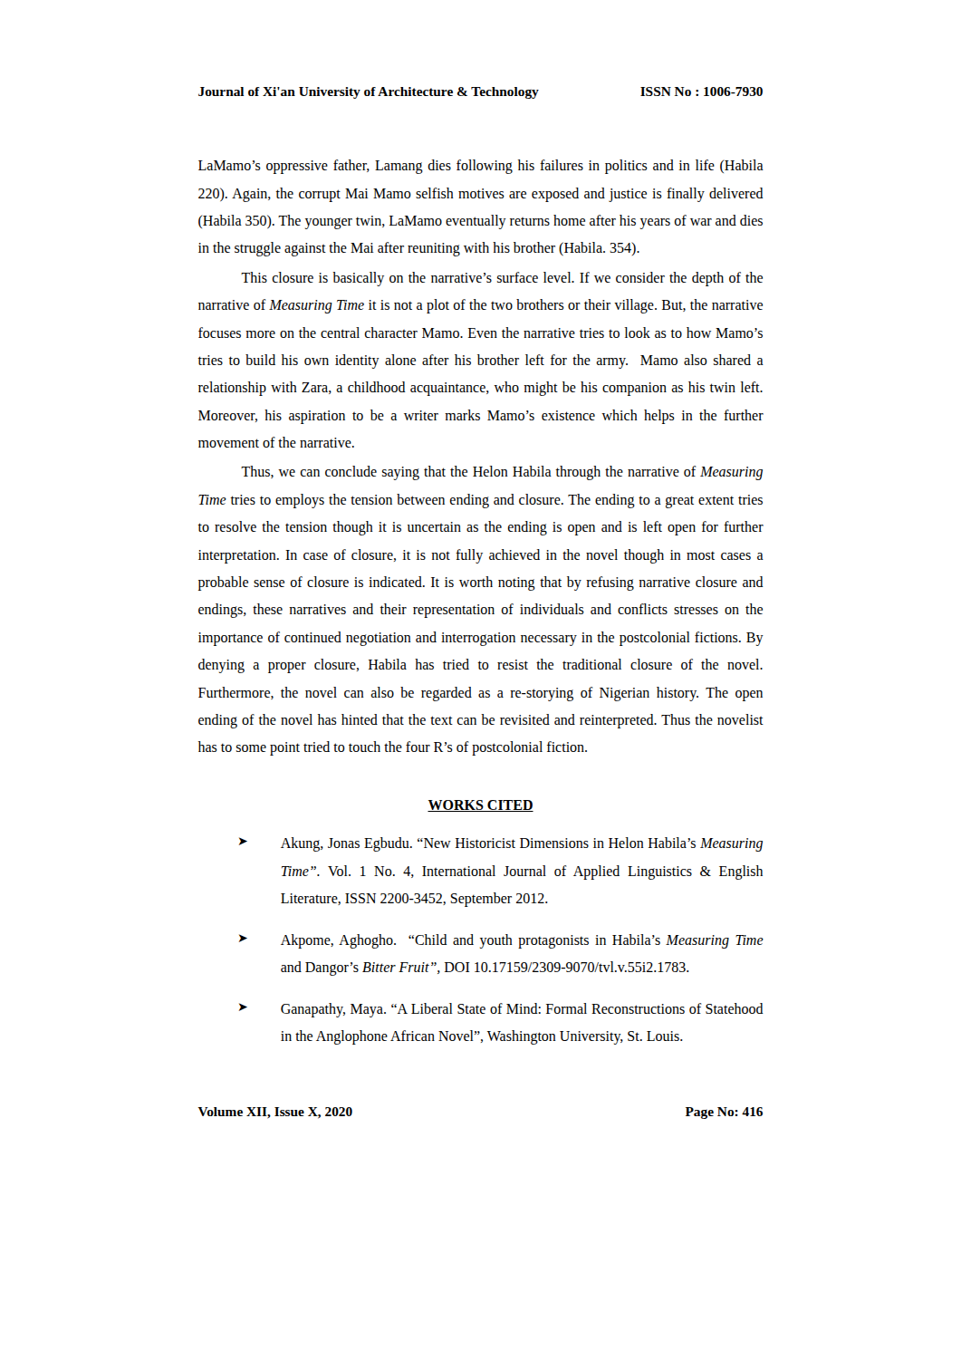Journal of Xi'an University of Architecture & Technology
ISSN No : 1006-7930
LaMamo’s oppressive father, Lamang dies following his failures in politics and in life (Habila 220). Again, the corrupt Mai Mamo selfish motives are exposed and justice is finally delivered (Habila 350). The younger twin, LaMamo eventually returns home after his years of war and dies in the struggle against the Mai after reuniting with his brother (Habila. 354).
This closure is basically on the narrative’s surface level. If we consider the depth of the narrative of Measuring Time it is not a plot of the two brothers or their village. But, the narrative focuses more on the central character Mamo. Even the narrative tries to look as to how Mamo’s tries to build his own identity alone after his brother left for the army. Mamo also shared a relationship with Zara, a childhood acquaintance, who might be his companion as his twin left. Moreover, his aspiration to be a writer marks Mamo’s existence which helps in the further movement of the narrative.
Thus, we can conclude saying that the Helon Habila through the narrative of Measuring Time tries to employs the tension between ending and closure. The ending to a great extent tries to resolve the tension though it is uncertain as the ending is open and is left open for further interpretation. In case of closure, it is not fully achieved in the novel though in most cases a probable sense of closure is indicated. It is worth noting that by refusing narrative closure and endings, these narratives and their representation of individuals and conflicts stresses on the importance of continued negotiation and interrogation necessary in the postcolonial fictions. By denying a proper closure, Habila has tried to resist the traditional closure of the novel. Furthermore, the novel can also be regarded as a re-storying of Nigerian history. The open ending of the novel has hinted that the text can be revisited and reinterpreted. Thus the novelist has to some point tried to touch the four R’s of postcolonial fiction.
WORKS CITED
Akung, Jonas Egbudu. “New Historicist Dimensions in Helon Habila’s Measuring Time”. Vol. 1 No. 4, International Journal of Applied Linguistics & English Literature, ISSN 2200-3452, September 2012.
Akpome, Aghogho. “Child and youth protagonists in Habila’s Measuring Time and Dangor’s Bitter Fruit”, DOI 10.17159/2309-9070/tvl.v.55i2.1783.
Ganapathy, Maya. “A Liberal State of Mind: Formal Reconstructions of Statehood in the Anglophone African Novel”, Washington University, St. Louis.
Volume XII, Issue X, 2020
Page No: 416